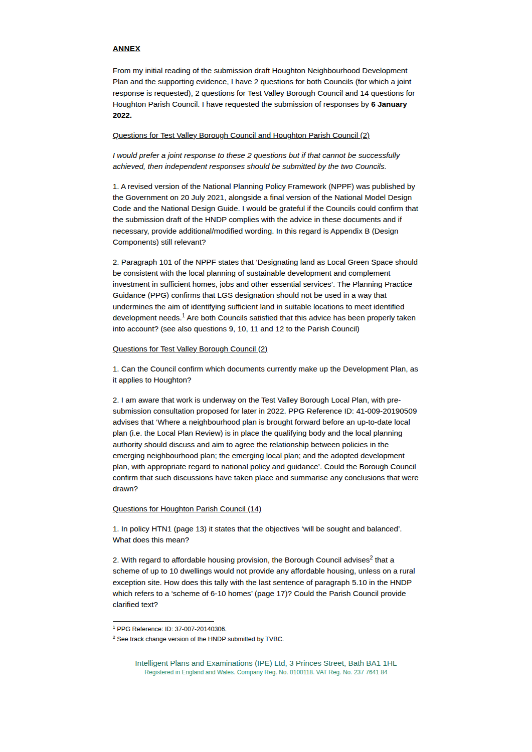ANNEX
From my initial reading of the submission draft Houghton Neighbourhood Development Plan and the supporting evidence, I have 2 questions for both Councils (for which a joint response is requested), 2 questions for Test Valley Borough Council and 14 questions for Houghton Parish Council. I have requested the submission of responses by 6 January 2022.
Questions for Test Valley Borough Council and Houghton Parish Council (2)
I would prefer a joint response to these 2 questions but if that cannot be successfully achieved, then independent responses should be submitted by the two Councils.
1. A revised version of the National Planning Policy Framework (NPPF) was published by the Government on 20 July 2021, alongside a final version of the National Model Design Code and the National Design Guide. I would be grateful if the Councils could confirm that the submission draft of the HNDP complies with the advice in these documents and if necessary, provide additional/modified wording. In this regard is Appendix B (Design Components) still relevant?
2. Paragraph 101 of the NPPF states that ‘Designating land as Local Green Space should be consistent with the local planning of sustainable development and complement investment in sufficient homes, jobs and other essential services’. The Planning Practice Guidance (PPG) confirms that LGS designation should not be used in a way that undermines the aim of identifying sufficient land in suitable locations to meet identified development needs.1 Are both Councils satisfied that this advice has been properly taken into account? (see also questions 9, 10, 11 and 12 to the Parish Council)
Questions for Test Valley Borough Council (2)
1. Can the Council confirm which documents currently make up the Development Plan, as it applies to Houghton?
2. I am aware that work is underway on the Test Valley Borough Local Plan, with pre-submission consultation proposed for later in 2022. PPG Reference ID: 41-009-20190509 advises that ‘Where a neighbourhood plan is brought forward before an up-to-date local plan (i.e. the Local Plan Review) is in place the qualifying body and the local planning authority should discuss and aim to agree the relationship between policies in the emerging neighbourhood plan; the emerging local plan; and the adopted development plan, with appropriate regard to national policy and guidance’. Could the Borough Council confirm that such discussions have taken place and summarise any conclusions that were drawn?
Questions for Houghton Parish Council (14)
1. In policy HTN1 (page 13) it states that the objectives ‘will be sought and balanced’. What does this mean?
2. With regard to affordable housing provision, the Borough Council advises2 that a scheme of up to 10 dwellings would not provide any affordable housing, unless on a rural exception site. How does this tally with the last sentence of paragraph 5.10 in the HNDP which refers to a ‘scheme of 6-10 homes’ (page 17)? Could the Parish Council provide clarified text?
1 PPG Reference: ID: 37-007-20140306.
2 See track change version of the HNDP submitted by TVBC.
Intelligent Plans and Examinations (IPE) Ltd, 3 Princes Street, Bath BA1 1HL
Registered in England and Wales. Company Reg. No. 0100118. VAT Reg. No. 237 7641 84